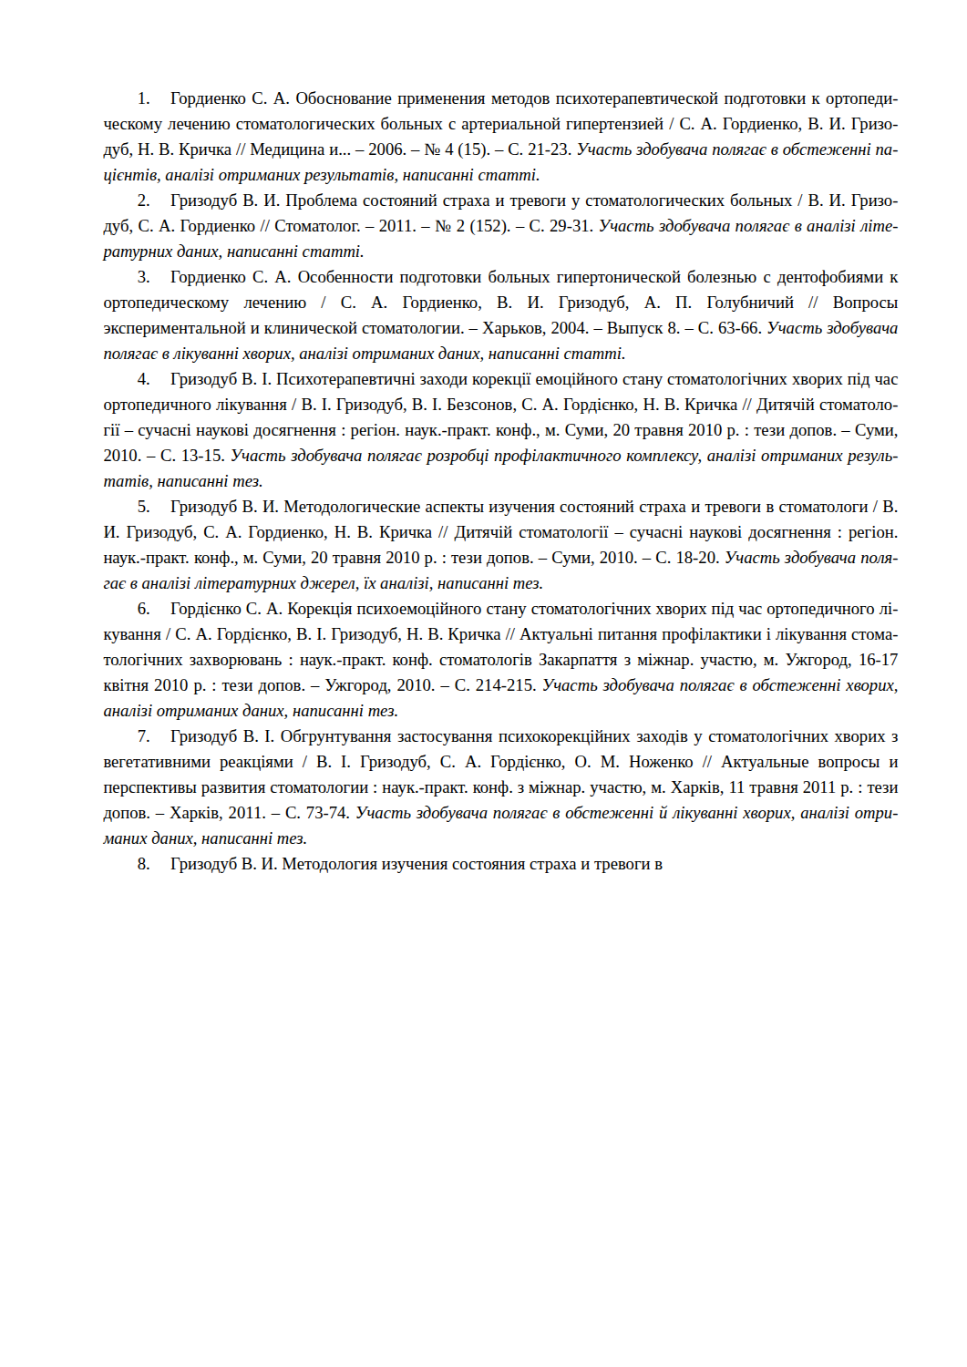Гордиенко С. А. Обоснование применения методов психотерапевтической подготовки к ортопедическому лечению стоматологических больных с артериальной гипертензией / С. А. Гордиенко, В. И. Гризодуб, Н. В. Кричка // Медицина и... – 2006. – № 4 (15). – С. 21-23. Участь здобувача полягає в обстеженні пацієнтів, аналізі отриманих результатів, написанні статті.
Гризодуб В. И. Проблема состояний страха и тревоги у стоматологических больных / В. И. Гризодуб, С. А. Гордиенко // Стоматолог. – 2011. – № 2 (152). – С. 29-31. Участь здобувача полягає в аналізі літературних даних, написанні статті.
Гордиенко С. А. Особенности подготовки больных гипертонической болезнью с дентофобиями к ортопедическому лечению / С. А. Гордиенко, В. И. Гризодуб, А. П. Голубничий // Вопросы экспериментальной и клинической стоматологии. – Харьков, 2004. – Выпуск 8. – С. 63-66. Участь здобувача полягає в лікуванні хворих, аналізі отриманих даних, написанні статті.
Гризодуб В. І. Психотерапевтичні заходи корекції емоційного стану стоматологічних хворих під час ортопедичного лікування / В. І. Гризодуб, В. І. Безсонов, С. А. Гордієнко, Н. В. Кричка // Дитячій стоматології – сучасні наукові досягнення : регіон. наук.-практ. конф., м. Суми, 20 травня 2010 р. : тези допов. – Суми, 2010. – С. 13-15. Участь здобувача полягає розробці профілактичного комплексу, аналізі отриманих результатів, написанні тез.
Гризодуб В. И. Методологические аспекты изучения состояний страха и тревоги в стоматологи / В. И. Гризодуб, С. А. Гордиенко, Н. В. Кричка // Дитячій стоматології – сучасні наукові досягнення : регіон. наук.-практ. конф., м. Суми, 20 травня 2010 р. : тези допов. – Суми, 2010. – С. 18-20. Участь здобувача полягає в аналізі літературних джерел, їх аналізі, написанні тез.
Гордієнко С. А. Корекція психоемоційного стану стоматологічних хворих під час ортопедичного лікування / С. А. Гордієнко, В. І. Гризодуб, Н. В. Кричка // Актуальні питання профілактики і лікування стоматологічних захворювань : наук.-практ. конф. стоматологів Закарпаття з міжнар. участю, м. Ужгород, 16-17 квітня 2010 р. : тези допов. – Ужгород, 2010. – С. 214-215. Участь здобувача полягає в обстеженні хворих, аналізі отриманих даних, написанні тез.
Гризодуб В. І. Обгрунтування застосування психокорекційних заходів у стоматологічних хворих з вегетативними реакціями / В. І. Гризодуб, С. А. Гордієнко, О. М. Ноженко // Актуальные вопросы и перспективы развития стоматологии : наук.-практ. конф. з міжнар. участю, м. Харків, 11 травня 2011 р. : тези допов. – Харків, 2011. – С. 73-74. Участь здобувача полягає в обстеженні й лікуванні хворих, аналізі отриманих даних, написанні тез.
Гризодуб В. И. Методология изучения состояния страха и тревоги в